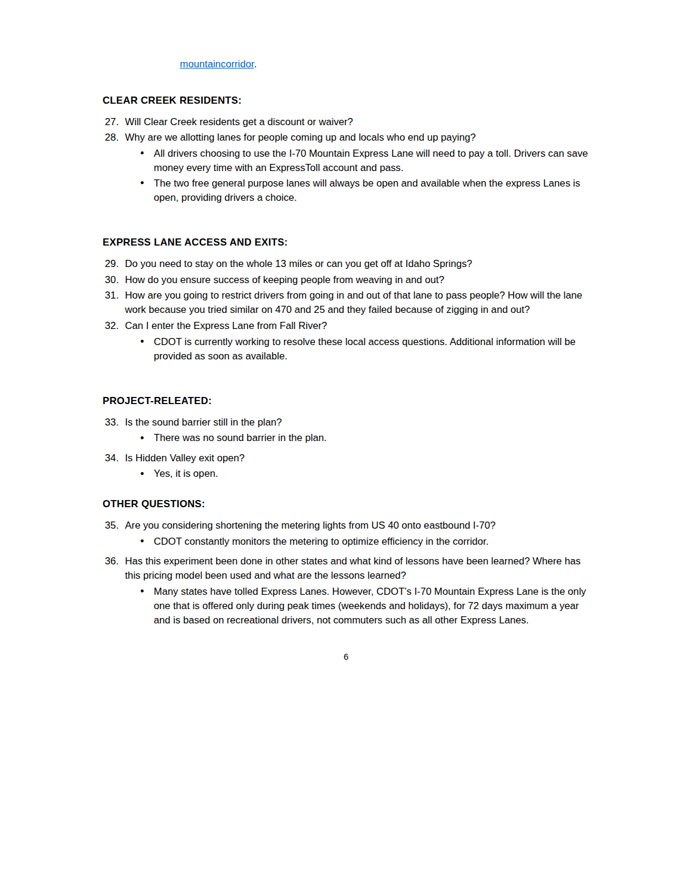mountaincorridor.
CLEAR CREEK RESIDENTS:
Will Clear Creek residents get a discount or waiver?
Why are we allotting lanes for people coming up and locals who end up paying?
All drivers choosing to use the I-70 Mountain Express Lane will need to pay a toll. Drivers can save money every time with an ExpressToll account and pass.
The two free general purpose lanes will always be open and available when the express Lanes is open, providing drivers a choice.
EXPRESS LANE ACCESS AND EXITS:
Do you need to stay on the whole 13 miles or can you get off at Idaho Springs?
How do you ensure success of keeping people from weaving in and out?
How are you going to restrict drivers from going in and out of that lane to pass people? How will the lane work because you tried similar on 470 and 25 and they failed because of zigging in and out?
Can I enter the Express Lane from Fall River?
CDOT is currently working to resolve these local access questions. Additional information will be provided as soon as available.
PROJECT-RELEATED:
Is the sound barrier still in the plan?
There was no sound barrier in the plan.
Is Hidden Valley exit open?
Yes, it is open.
OTHER QUESTIONS:
Are you considering shortening the metering lights from US 40 onto eastbound I-70?
CDOT constantly monitors the metering to optimize efficiency in the corridor.
Has this experiment been done in other states and what kind of lessons have been learned? Where has this pricing model been used and what are the lessons learned?
Many states have tolled Express Lanes. However, CDOT’s I-70 Mountain Express Lane is the only one that is offered only during peak times (weekends and holidays), for 72 days maximum a year and is based on recreational drivers, not commuters such as all other Express Lanes.
6